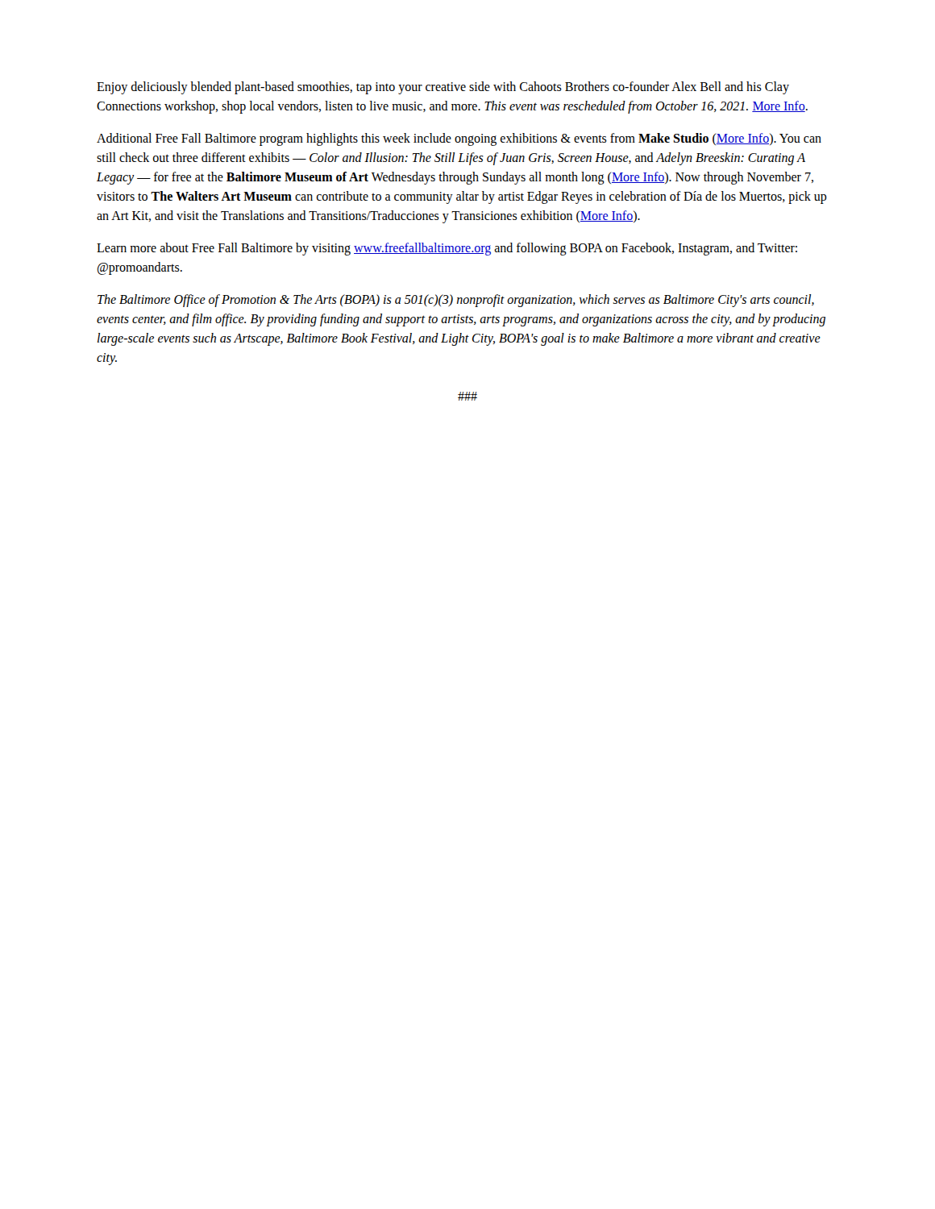Enjoy deliciously blended plant-based smoothies, tap into your creative side with Cahoots Brothers co-founder Alex Bell and his Clay Connections workshop, shop local vendors, listen to live music, and more. This event was rescheduled from October 16, 2021. More Info.
Additional Free Fall Baltimore program highlights this week include ongoing exhibitions & events from Make Studio (More Info). You can still check out three different exhibits — Color and Illusion: The Still Lifes of Juan Gris, Screen House, and Adelyn Breeskin: Curating A Legacy — for free at the Baltimore Museum of Art Wednesdays through Sundays all month long (More Info). Now through November 7, visitors to The Walters Art Museum can contribute to a community altar by artist Edgar Reyes in celebration of Día de los Muertos, pick up an Art Kit, and visit the Translations and Transitions/Traducciones y Transiciones exhibition (More Info).
Learn more about Free Fall Baltimore by visiting www.freefallbaltimore.org and following BOPA on Facebook, Instagram, and Twitter: @promoandarts.
The Baltimore Office of Promotion & The Arts (BOPA) is a 501(c)(3) nonprofit organization, which serves as Baltimore City's arts council, events center, and film office. By providing funding and support to artists, arts programs, and organizations across the city, and by producing large-scale events such as Artscape, Baltimore Book Festival, and Light City, BOPA's goal is to make Baltimore a more vibrant and creative city.
###